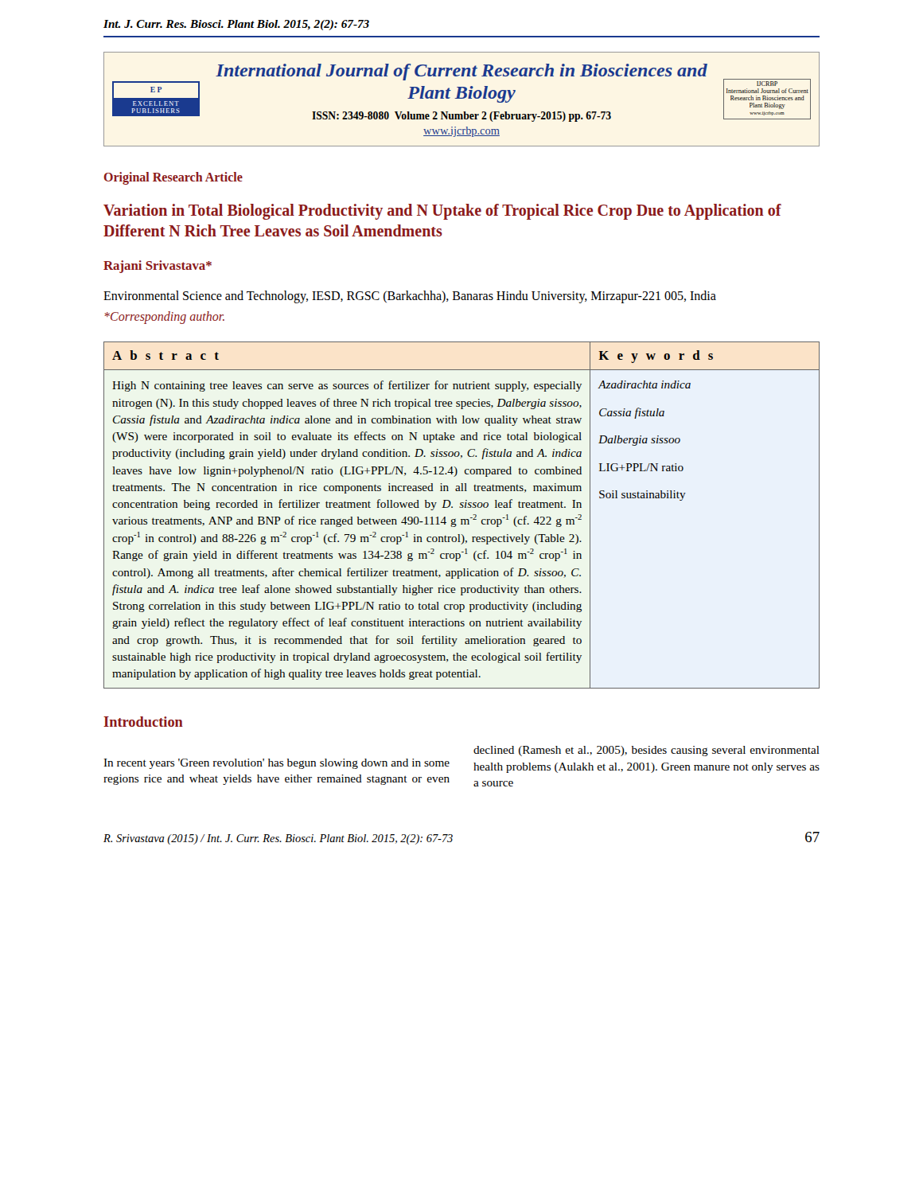Int. J. Curr. Res. Biosci. Plant Biol. 2015, 2(2): 67-73
E P
EXCELLENT
PUBLISHERS
International Journal of Current Research in Biosciences and Plant Biology
ISSN: 2349-8080 Volume 2 Number 2 (February-2015) pp. 67-73
www.ijcrbp.com
IJCRBP
International Journal of Current Research in Biosciences and Plant Biology
www.ijcrbp.com
Original Research Article
Variation in Total Biological Productivity and N Uptake of Tropical Rice Crop Due to Application of Different N Rich Tree Leaves as Soil Amendments
Rajani Srivastava*
Environmental Science and Technology, IESD, RGSC (Barkachha), Banaras Hindu University, Mirzapur-221 005, India
*Corresponding author.
| A b s t r a c t | K e y w o r d s |
| --- | --- |
| High N containing tree leaves can serve as sources of fertilizer for nutrient supply, especially nitrogen (N). In this study chopped leaves of three N rich tropical tree species, Dalbergia sissoo, Cassia fistula and Azadirachta indica alone and in combination with low quality wheat straw (WS) were incorporated in soil to evaluate its effects on N uptake and rice total biological productivity (including grain yield) under dryland condition. D. sissoo, C. fistula and A. indica leaves have low lignin+polyphenol/N ratio (LIG+PPL/N, 4.5-12.4) compared to combined treatments. The N concentration in rice components increased in all treatments, maximum concentration being recorded in fertilizer treatment followed by D. sissoo leaf treatment. In various treatments, ANP and BNP of rice ranged between 490-1114 g m -2 crop -1 (cf. 422 g m -2 crop -1 in control) and 88-226 g m -2 crop -1 (cf. 79 m -2 crop -1 in control), respectively (Table 2). Range of grain yield in different treatments was 134-238 g m -2 crop -1 (cf. 104 m -2 crop -1 in control). Among all treatments, after chemical fertilizer treatment, application of D. sissoo, C. fistula and A. indica tree leaf alone showed substantially higher rice productivity than others. Strong correlation in this study between LIG+PPL/N ratio to total crop productivity (including grain yield) reflect the regulatory effect of leaf constituent interactions on nutrient availability and crop growth. Thus, it is recommended that for soil fertility amelioration geared to sustainable high rice productivity in tropical dryland agroecosystem, the ecological soil fertility manipulation by application of high quality tree leaves holds great potential. | Azadirachta indica Cassia fistula Dalbergia sissoo LIG+PPL/N ratio Soil sustainability |
Introduction
In recent years 'Green revolution' has begun slowing down and in some regions rice and wheat yields have either remained stagnant or even declined (Ramesh et al., 2005), besides causing several environmental health problems (Aulakh et al., 2001). Green manure not only serves as a source
R. Srivastava (2015) / Int. J. Curr. Res. Biosci. Plant Biol. 2015, 2(2): 67-73
67